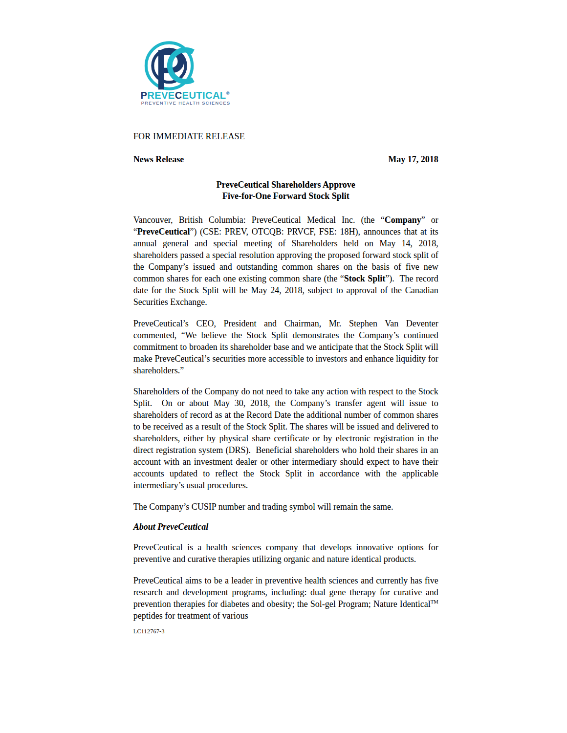PREVECEUTICAL® PREVENTIVE HEALTH SCIENCES
FOR IMMEDIATE RELEASE
News Release May 17, 2018
PreveCeutical Shareholders Approve
Five-for-One Forward Stock Split
Vancouver, British Columbia: PreveCeutical Medical Inc. (the “Company” or “PreveCeutical”) (CSE: PREV, OTCQB: PRVCF, FSE: 18H), announces that at its annual general and special meeting of Shareholders held on May 14, 2018, shareholders passed a special resolution approving the proposed forward stock split of the Company’s issued and outstanding common shares on the basis of five new common shares for each one existing common share (the “Stock Split”). The record date for the Stock Split will be May 24, 2018, subject to approval of the Canadian Securities Exchange.
PreveCeutical’s CEO, President and Chairman, Mr. Stephen Van Deventer commented, “We believe the Stock Split demonstrates the Company’s continued commitment to broaden its shareholder base and we anticipate that the Stock Split will make PreveCeutical’s securities more accessible to investors and enhance liquidity for shareholders.”
Shareholders of the Company do not need to take any action with respect to the Stock Split. On or about May 30, 2018, the Company’s transfer agent will issue to shareholders of record as at the Record Date the additional number of common shares to be received as a result of the Stock Split. The shares will be issued and delivered to shareholders, either by physical share certificate or by electronic registration in the direct registration system (DRS). Beneficial shareholders who hold their shares in an account with an investment dealer or other intermediary should expect to have their accounts updated to reflect the Stock Split in accordance with the applicable intermediary’s usual procedures.
The Company’s CUSIP number and trading symbol will remain the same.
About PreveCeutical
PreveCeutical is a health sciences company that develops innovative options for preventive and curative therapies utilizing organic and nature identical products.
PreveCeutical aims to be a leader in preventive health sciences and currently has five research and development programs, including: dual gene therapy for curative and prevention therapies for diabetes and obesity; the Sol-gel Program; Nature IdenticalTM peptides for treatment of various
LC112767-3